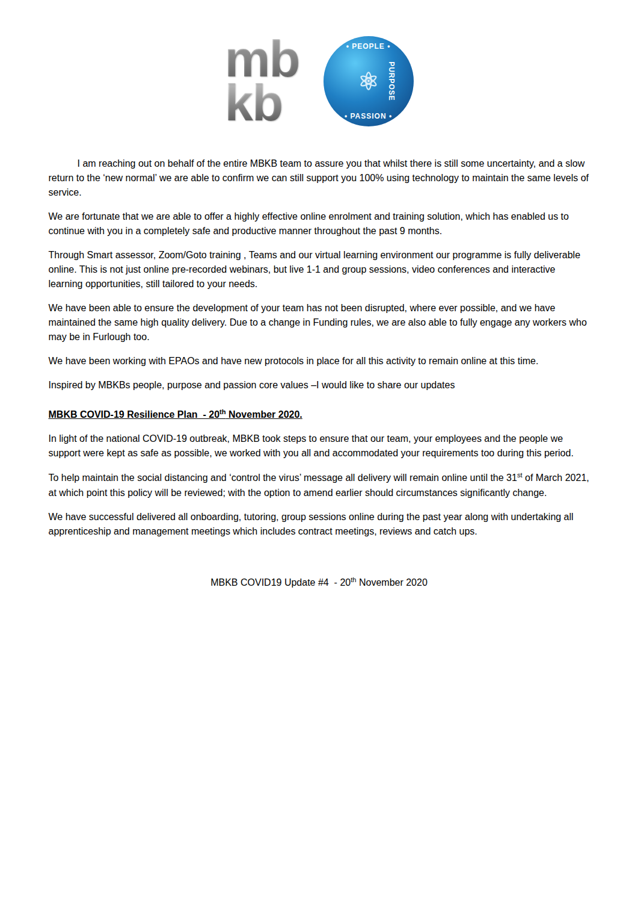mb kb
• PEOPLE • PURPOSE • PASSION •
⚛
I am reaching out on behalf of the entire MBKB team to assure you that whilst there is still some uncertainty, and a slow return to the ‘new normal’ we are able to confirm we can still support you 100% using technology to maintain the same levels of service.
We are fortunate that we are able to offer a highly effective online enrolment and training solution, which has enabled us to continue with you in a completely safe and productive manner throughout the past 9 months.
Through Smart assessor, Zoom/Goto training , Teams and our virtual learning environment our programme is fully deliverable online. This is not just online pre-recorded webinars, but live 1-1 and group sessions, video conferences and interactive learning opportunities, still tailored to your needs.
We have been able to ensure the development of your team has not been disrupted, where ever possible, and we have maintained the same high quality delivery. Due to a change in Funding rules, we are also able to fully engage any workers who may be in Furlough too.
We have been working with EPAOs and have new protocols in place for all this activity to remain online at this time.
Inspired by MBKBs people, purpose and passion core values –I would like to share our updates
MBKB COVID-19 Resilience Plan - 20th November 2020.
In light of the national COVID-19 outbreak, MBKB took steps to ensure that our team, your employees and the people we support were kept as safe as possible, we worked with you all and accommodated your requirements too during this period.
To help maintain the social distancing and ‘control the virus’ message all delivery will remain online until the 31st of March 2021, at which point this policy will be reviewed; with the option to amend earlier should circumstances significantly change.
We have successful delivered all onboarding, tutoring, group sessions online during the past year along with undertaking all apprenticeship and management meetings which includes contract meetings, reviews and catch ups.
MBKB COVID19 Update #4 - 20th November 2020